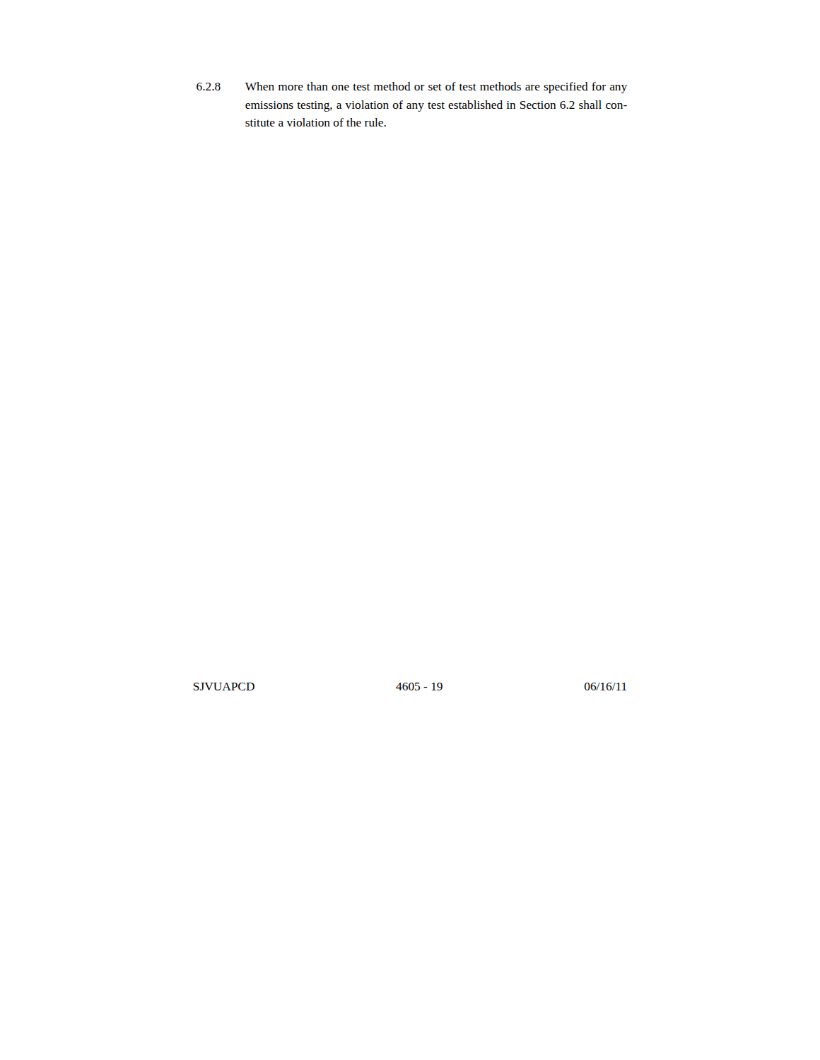6.2.8
When more than one test method or set of test methods are specified for any emissions testing, a violation of any test established in Section 6.2 shall constitute a violation of the rule.
SJVUAPCD
4605 - 19
06/16/11